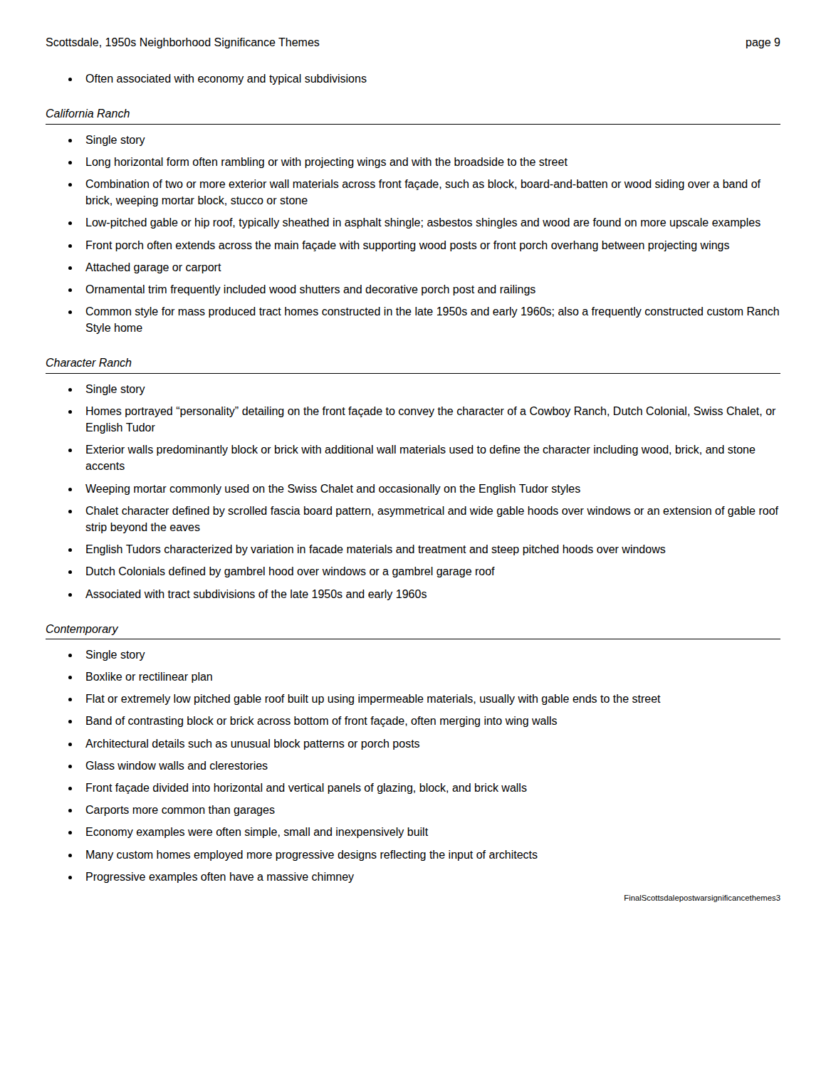Scottsdale, 1950s Neighborhood Significance Themes page 9
Often associated with economy and typical subdivisions
California Ranch
Single story
Long horizontal form often rambling or with projecting wings and with the broadside to the street
Combination of two or more exterior wall materials across front façade, such as block, board-and-batten or wood siding over a band of brick, weeping mortar block, stucco or stone
Low-pitched gable or hip roof, typically sheathed in asphalt shingle; asbestos shingles and wood are found on more upscale examples
Front porch often extends across the main façade with supporting wood posts or front porch overhang between projecting wings
Attached garage or carport
Ornamental trim frequently included wood shutters and decorative porch post and railings
Common style for mass produced tract homes constructed in the late 1950s and early 1960s; also a frequently constructed custom Ranch Style home
Character Ranch
Single story
Homes portrayed “personality” detailing on the front façade to convey the character of a Cowboy Ranch, Dutch Colonial, Swiss Chalet, or English Tudor
Exterior walls predominantly block or brick with additional wall materials used to define the character including wood, brick, and stone accents
Weeping mortar commonly used on the Swiss Chalet and occasionally on the English Tudor styles
Chalet character defined by scrolled fascia board pattern, asymmetrical and wide gable hoods over windows or an extension of gable roof strip beyond the eaves
English Tudors characterized by variation in facade materials and treatment and steep pitched hoods over windows
Dutch Colonials defined by gambrel hood over windows or a gambrel garage roof
Associated with tract subdivisions of the late 1950s and early 1960s
Contemporary
Single story
Boxlike or rectilinear plan
Flat or extremely low pitched gable roof built up using impermeable materials, usually with gable ends to the street
Band of contrasting block or brick across bottom of front façade, often merging into wing walls
Architectural details such as unusual block patterns or porch posts
Glass window walls and clerestories
Front façade divided into horizontal and vertical panels of glazing, block, and brick walls
Carports more common than garages
Economy examples were often simple, small and inexpensively built
Many custom homes employed more progressive designs reflecting the input of architects
Progressive examples often have a massive chimney
FinalScottsdalepostwarsignificancethemes3